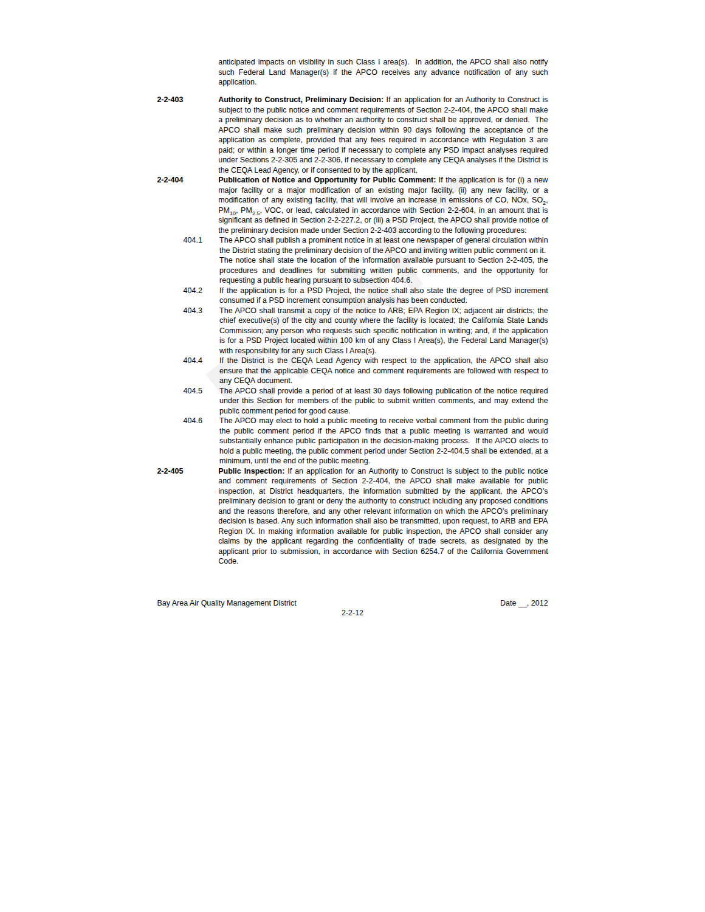DRAFT
anticipated impacts on visibility in such Class I area(s). In addition, the APCO shall also notify such Federal Land Manager(s) if the APCO receives any advance notification of any such application.
2-2-403
Authority to Construct, Preliminary Decision: If an application for an Authority to Construct is subject to the public notice and comment requirements of Section 2-2-404, the APCO shall make a preliminary decision as to whether an authority to construct shall be approved, or denied. The APCO shall make such preliminary decision within 90 days following the acceptance of the application as complete, provided that any fees required in accordance with Regulation 3 are paid; or within a longer time period if necessary to complete any PSD impact analyses required under Sections 2-2-305 and 2-2-306, if necessary to complete any CEQA analyses if the District is the CEQA Lead Agency, or if consented to by the applicant.
2-2-404
Publication of Notice and Opportunity for Public Comment: If the application is for (i) a new major facility or a major modification of an existing major facility, (ii) any new facility, or a modification of any existing facility, that will involve an increase in emissions of CO, NOx, SO2, PM10, PM2.5, VOC, or lead, calculated in accordance with Section 2-2-604, in an amount that is significant as defined in Section 2-2-227.2, or (iii) a PSD Project, the APCO shall provide notice of the preliminary decision made under Section 2-2-403 according to the following procedures:
404.1
The APCO shall publish a prominent notice in at least one newspaper of general circulation within the District stating the preliminary decision of the APCO and inviting written public comment on it. The notice shall state the location of the information available pursuant to Section 2-2-405, the procedures and deadlines for submitting written public comments, and the opportunity for requesting a public hearing pursuant to subsection 404.6.
404.2
If the application is for a PSD Project, the notice shall also state the degree of PSD increment consumed if a PSD increment consumption analysis has been conducted.
404.3
The APCO shall transmit a copy of the notice to ARB; EPA Region IX; adjacent air districts; the chief executive(s) of the city and county where the facility is located; the California State Lands Commission; any person who requests such specific notification in writing; and, if the application is for a PSD Project located within 100 km of any Class I Area(s), the Federal Land Manager(s) with responsibility for any such Class I Area(s).
404.4
If the District is the CEQA Lead Agency with respect to the application, the APCO shall also ensure that the applicable CEQA notice and comment requirements are followed with respect to any CEQA document.
404.5
The APCO shall provide a period of at least 30 days following publication of the notice required under this Section for members of the public to submit written comments, and may extend the public comment period for good cause.
404.6
The APCO may elect to hold a public meeting to receive verbal comment from the public during the public comment period if the APCO finds that a public meeting is warranted and would substantially enhance public participation in the decision-making process. If the APCO elects to hold a public meeting, the public comment period under Section 2-2-404.5 shall be extended, at a minimum, until the end of the public meeting.
2-2-405
Public Inspection: If an application for an Authority to Construct is subject to the public notice and comment requirements of Section 2-2-404, the APCO shall make available for public inspection, at District headquarters, the information submitted by the applicant, the APCO’s preliminary decision to grant or deny the authority to construct including any proposed conditions and the reasons therefore, and any other relevant information on which the APCO’s preliminary decision is based. Any such information shall also be transmitted, upon request, to ARB and EPA Region IX. In making information available for public inspection, the APCO shall consider any claims by the applicant regarding the confidentiality of trade secrets, as designated by the applicant prior to submission, in accordance with Section 6254.7 of the California Government Code.
Bay Area Air Quality Management District Date __, 2012 2-2-12